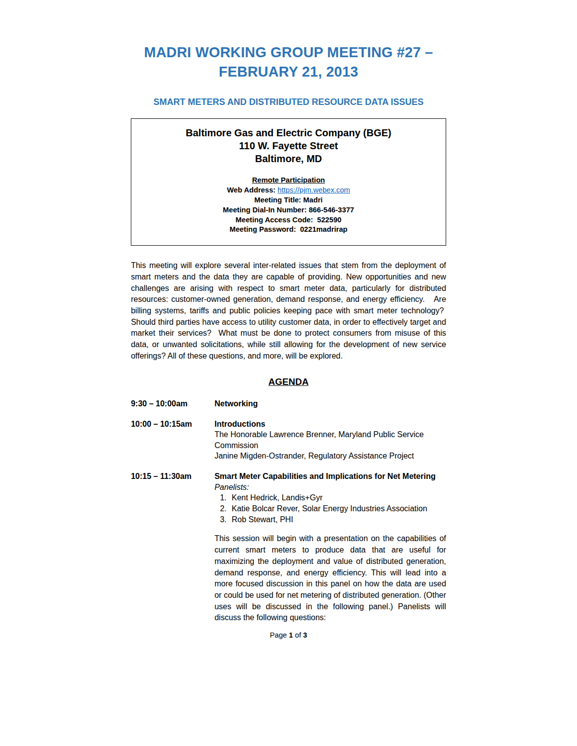MADRI WORKING GROUP MEETING #27 – FEBRUARY 21, 2013
SMART METERS AND DISTRIBUTED RESOURCE DATA ISSUES
Baltimore Gas and Electric Company (BGE)
110 W. Fayette Street
Baltimore, MD
Remote Participation
Web Address: https://pjm.webex.com
Meeting Title: Madri
Meeting Dial-In Number: 866-546-3377
Meeting Access Code: 522590
Meeting Password: 0221madrirap
This meeting will explore several inter-related issues that stem from the deployment of smart meters and the data they are capable of providing. New opportunities and new challenges are arising with respect to smart meter data, particularly for distributed resources: customer-owned generation, demand response, and energy efficiency. Are billing systems, tariffs and public policies keeping pace with smart meter technology? Should third parties have access to utility customer data, in order to effectively target and market their services? What must be done to protect consumers from misuse of this data, or unwanted solicitations, while still allowing for the development of new service offerings? All of these questions, and more, will be explored.
AGENDA
| 9:30 – 10:00am | Networking |
| 10:00 – 10:15am | Introductions The Honorable Lawrence Brenner, Maryland Public Service Commission Janine Migden-Ostrander, Regulatory Assistance Project |
| 10:15 – 11:30am | Smart Meter Capabilities and Implications for Net Metering Panelists: Kent Hedrick, Landis+Gyr Katie Bolcar Rever, Solar Energy Industries Association Rob Stewart, PHI This session will begin with a presentation on the capabilities of current smart meters to produce data that are useful for maximizing the deployment and value of distributed generation, demand response, and energy efficiency. This will lead into a more focused discussion in this panel on how the data are used or could be used for net metering of distributed generation. (Other uses will be discussed in the following panel.) Panelists will discuss the following questions: |
Page 1 of 3